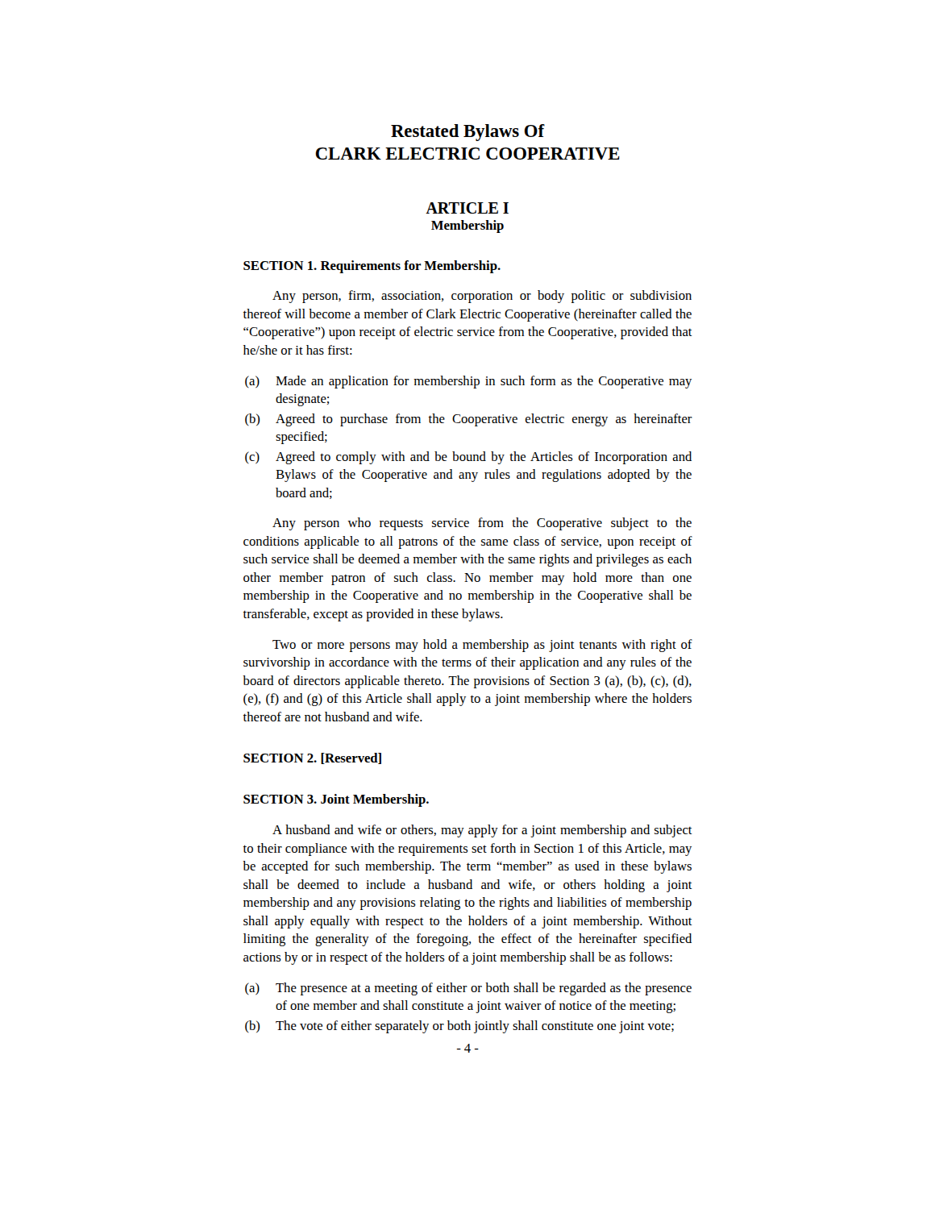Restated Bylaws OfCLARK ELECTRIC COOPERATIVE
ARTICLE IMembership
SECTION 1. Requirements for Membership.
Any person, firm, association, corporation or body politic or subdivision thereof will become a member of Clark Electric Cooperative (hereinafter called the “Cooperative”) upon receipt of electric service from the Cooperative, provided that he/she or it has first:
(a) Made an application for membership in such form as the Cooperative may designate;
(b) Agreed to purchase from the Cooperative electric energy as hereinafter specified;
(c) Agreed to comply with and be bound by the Articles of Incorporation and Bylaws of the Cooperative and any rules and regulations adopted by the board and;
Any person who requests service from the Cooperative subject to the conditions applicable to all patrons of the same class of service, upon receipt of such service shall be deemed a member with the same rights and privileges as each other member patron of such class. No member may hold more than one membership in the Cooperative and no membership in the Cooperative shall be transferable, except as provided in these bylaws.
Two or more persons may hold a membership as joint tenants with right of survivorship in accordance with the terms of their application and any rules of the board of directors applicable thereto. The provisions of Section 3 (a), (b), (c), (d), (e), (f) and (g) of this Article shall apply to a joint membership where the holders thereof are not husband and wife.
SECTION 2. [Reserved]
SECTION 3. Joint Membership.
A husband and wife or others, may apply for a joint membership and subject to their compliance with the requirements set forth in Section 1 of this Article, may be accepted for such membership. The term “member” as used in these bylaws shall be deemed to include a husband and wife, or others holding a joint membership and any provisions relating to the rights and liabilities of membership shall apply equally with respect to the holders of a joint membership. Without limiting the generality of the foregoing, the effect of the hereinafter specified actions by or in respect of the holders of a joint membership shall be as follows:
(a) The presence at a meeting of either or both shall be regarded as the presence of one member and shall constitute a joint waiver of notice of the meeting;
(b) The vote of either separately or both jointly shall constitute one joint vote;
- 4 -